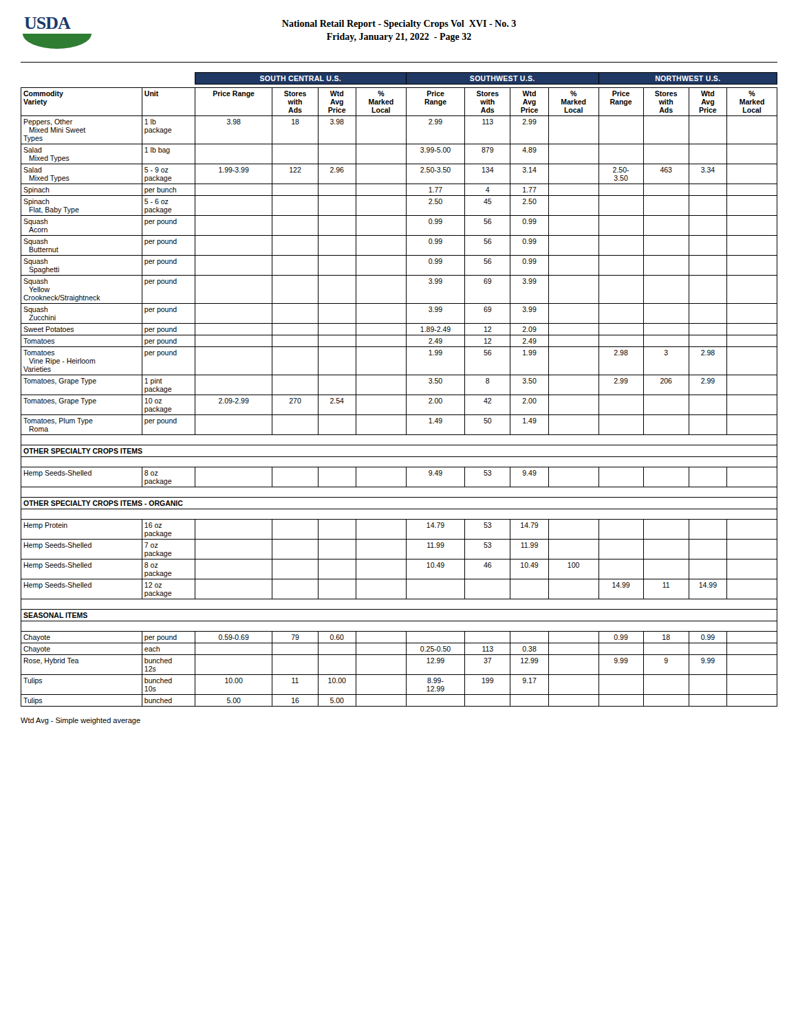USDA
National Retail Report - Specialty Crops Vol XVI - No. 3
Friday, January 21, 2022 - Page 32
| | | SOUTH CENTRAL U.S. | SOUTHWEST U.S. | NORTHWEST U.S. |
| --- | --- | --- | --- | --- |
| Commodity Variety | Unit | Price Range | Stores with Ads | Wtd Avg Price | % Marked Local | Price Range | Stores with Ads | Wtd Avg Price | % Marked Local | Price Range | Stores with Ads | Wtd Avg Price | % Marked Local |
| Peppers, Other Mixed Mini Sweet Types | 1 lb package | 3.98 | 18 | 3.98 | | 2.99 | 113 | 2.99 | | | | | |
| Salad Mixed Types | 1 lb bag | | | | | 3.99-5.00 | 879 | 4.89 | | | | | |
| Salad Mixed Types | 5 - 9 oz package | 1.99-3.99 | 122 | 2.96 | | 2.50-3.50 | 134 | 3.14 | | 2.50- 3.50 | 463 | 3.34 | |
| Spinach | per bunch | | | | | 1.77 | 4 | 1.77 | | | | | |
| Spinach Flat, Baby Type | 5 - 6 oz package | | | | | 2.50 | 45 | 2.50 | | | | | |
| Squash Acorn | per pound | | | | | 0.99 | 56 | 0.99 | | | | | |
| Squash Butternut | per pound | | | | | 0.99 | 56 | 0.99 | | | | | |
| Squash Spaghetti | per pound | | | | | 0.99 | 56 | 0.99 | | | | | |
| Squash Yellow Crookneck/Straightneck | per pound | | | | | 3.99 | 69 | 3.99 | | | | | |
| Squash Zucchini | per pound | | | | | 3.99 | 69 | 3.99 | | | | | |
| Sweet Potatoes | per pound | | | | | 1.89-2.49 | 12 | 2.09 | | | | | |
| Tomatoes | per pound | | | | | 2.49 | 12 | 2.49 | | | | | |
| Tomatoes Vine Ripe - Heirloom Varieties | per pound | | | | | 1.99 | 56 | 1.99 | | 2.98 | 3 | 2.98 | |
| Tomatoes, Grape Type | 1 pint package | | | | | 3.50 | 8 | 3.50 | | 2.99 | 206 | 2.99 | |
| Tomatoes, Grape Type | 10 oz package | 2.09-2.99 | 270 | 2.54 | | 2.00 | 42 | 2.00 | | | | | |
| Tomatoes, Plum Type Roma | per pound | | | | | 1.49 | 50 | 1.49 | | | | | |
| OTHER SPECIALTY CROPS ITEMS |
| Hemp Seeds-Shelled | 8 oz package | | | | | 9.49 | 53 | 9.49 | | | | | |
| OTHER SPECIALTY CROPS ITEMS - ORGANIC |
| Hemp Protein | 16 oz package | | | | | 14.79 | 53 | 14.79 | | | | | |
| Hemp Seeds-Shelled | 7 oz package | | | | | 11.99 | 53 | 11.99 | | | | | |
| Hemp Seeds-Shelled | 8 oz package | | | | | 10.49 | 46 | 10.49 | 100 | | | | |
| Hemp Seeds-Shelled | 12 oz package | | | | | | | | | 14.99 | 11 | 14.99 | |
| SEASONAL ITEMS |
| Chayote | per pound | 0.59-0.69 | 79 | 0.60 | | | | | | 0.99 | 18 | 0.99 | |
| Chayote | each | | | | | 0.25-0.50 | 113 | 0.38 | | | | | |
| Rose, Hybrid Tea | bunched 12s | | | | | 12.99 | 37 | 12.99 | | 9.99 | 9 | 9.99 | |
| Tulips | bunched 10s | 10.00 | 11 | 10.00 | | 8.99- 12.99 | 199 | 9.17 | | | | | |
| Tulips | bunched | 5.00 | 16 | 5.00 | | | | | | | | | |
Wtd Avg - Simple weighted average